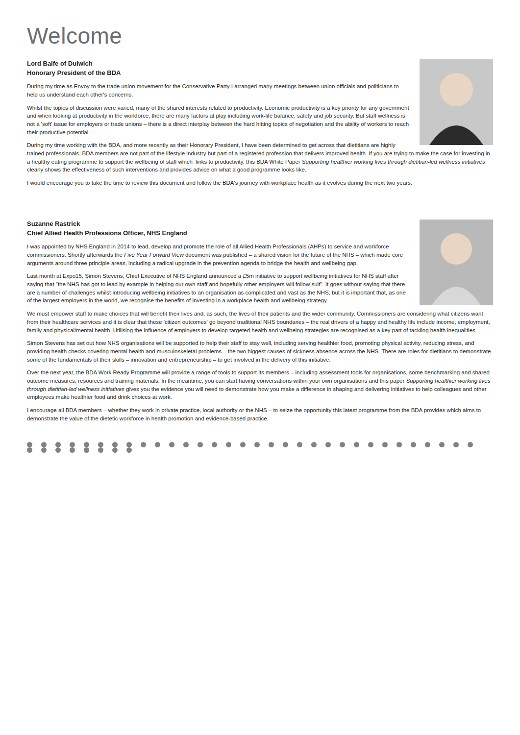Welcome
Lord Balfe of Dulwich
Honorary President of the BDA
During my time as Envoy to the trade union movement for the Conservative Party I arranged many meetings between union officials and politicians to help us understand each other's concerns.
Whilst the topics of discussion were varied, many of the shared interests related to productivity. Economic productivity is a key priority for any government and when looking at productivity in the workforce, there are many factors at play including work-life balance, safety and job security. But staff wellness is not a 'soft' issue for employers or trade unions – there is a direct interplay between the hard hitting topics of negotiation and the ability of workers to reach their productive potential.
During my time working with the BDA, and more recently as their Honorary President, I have been determined to get across that dietitians are highly trained professionals. BDA members are not part of the lifestyle industry but part of a registered profession that delivers improved health. If you are trying to make the case for investing in a healthy eating programme to support the wellbeing of staff which links to productivity, this BDA White Paper Supporting healthier working lives through dietitian-led wellness initiatives clearly shows the effectiveness of such interventions and provides advice on what a good programme looks like.
I would encourage you to take the time to review this document and follow the BDA's journey with workplace health as it evolves during the next two years.
Suzanne Rastrick
Chief Allied Health Professions Officer, NHS England
I was appointed by NHS England in 2014 to lead, develop and promote the role of all Allied Health Professionals (AHPs) to service and workforce commissioners. Shortly afterwards the Five Year Forward View document was published – a shared vision for the future of the NHS – which made core arguments around three principle areas, including a radical upgrade in the prevention agenda to bridge the health and wellbeing gap.
Last month at Expo15, Simon Stevens, Chief Executive of NHS England announced a £5m initiative to support wellbeing initiatives for NHS staff after saying that "the NHS has got to lead by example in helping our own staff and hopefully other employers will follow suit". It goes without saying that there are a number of challenges whilst introducing wellbeing initiatives to an organisation as complicated and vast as the NHS, but it is important that, as one of the largest employers in the world, we recognise the benefits of investing in a workplace health and wellbeing strategy.
We must empower staff to make choices that will benefit their lives and, as such, the lives of their patients and the wider community. Commissioners are considering what citizens want from their healthcare services and it is clear that these 'citizen outcomes' go beyond traditional NHS boundaries – the real drivers of a happy and healthy life include income, employment, family and physical/mental health. Utilising the influence of employers to develop targeted health and wellbeing strategies are recognised as a key part of tackling health inequalities.
Simon Stevens has set out how NHS organisations will be supported to help their staff to stay well, including serving healthier food, promoting physical activity, reducing stress, and providing health checks covering mental health and musculoskeletal problems – the two biggest causes of sickness absence across the NHS. There are roles for dietitians to demonstrate some of the fundamentals of their skills – innovation and entrepreneurship – to get involved in the delivery of this initiative.
Over the next year, the BDA Work Ready Programme will provide a range of tools to support its members – including assessment tools for organisations, some benchmarking and shared outcome measures, resources and training materials. In the meantime, you can start having conversations within your own organisations and this paper Supporting healthier working lives through dietitian-led wellness initiatives gives you the evidence you will need to demonstrate how you make a difference in shaping and delivering initiatives to help colleagues and other employees make healthier food and drink choices at work.
I encourage all BDA members – whether they work in private practice, local authority or the NHS – to seize the opportunity this latest programme from the BDA provides which aims to demonstrate the value of the dietetic workforce in health promotion and evidence-based practice.